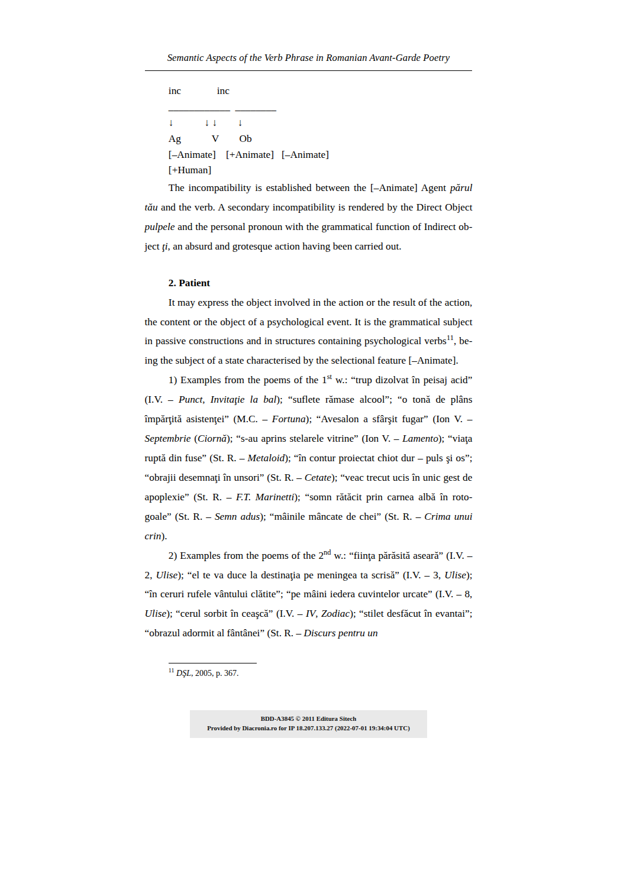Semantic Aspects of the Verb Phrase in Romanian Avant-Garde Poetry
inc inc
____________ ________
↓ ↓ ↓ ↓
Ag V Ob
[–Animate] [+Animate] [–Animate]
[+Human]
The incompatibility is established between the [–Animate] Agent părul tău and the verb. A secondary incompatibility is rendered by the Direct Object pulpele and the personal pronoun with the grammatical function of Indirect object ţi, an absurd and grotesque action having been carried out.
2. Patient
It may express the object involved in the action or the result of the action, the content or the object of a psychological event. It is the grammatical subject in passive constructions and in structures containing psychological verbs11, being the subject of a state characterised by the selectional feature [–Animate].
1) Examples from the poems of the 1st w.: “trup dizolvat în peisaj acid” (I.V. – Punct, Invitaţie la bal); “suflete rămase alcool”; “o tonă de plâns împărţită asistenţei” (M.C. – Fortuna); “Avesalon a sfârşit fugar” (Ion V. – Septembrie (Ciornă); “s-au aprins stelarele vitrine” (Ion V. – Lamento); “viaţa ruptă din fuse” (St. R. – Metaloid); “în contur proiectat chiot dur – puls şi os”; “obrajii desemnaţi în unsori” (St. R. – Cetate); “veac trecut ucis în unic gest de apoplexie” (St. R. – F.T. Marinetti); “somn rătăcit prin carnea albă în rotogoale” (St. R. – Semn adus); “mâinile mâncate de chei” (St. R. – Crima unui crin).
2) Examples from the poems of the 2nd w.: “fiinţa părăsită aseară” (I.V. – 2, Ulise); “el te va duce la destinaţia pe meningea ta scrisă” (I.V. – 3, Ulise); “în ceruri rufele vântului clătite”; “pe mâini iedera cuvintelor urcate” (I.V. – 8, Ulise); “cerul sorbit în ceaşcă” (I.V. – IV, Zodiac); “stilet desfăcut în evantai”; “obrazul adormit al fântânei” (St. R. – Discurs pentru un
11 DŞL, 2005, p. 367.
BDD-A3845 © 2011 Editura Sitech
Provided by Diacronia.ro for IP 18.207.133.27 (2022-07-01 19:34:04 UTC)